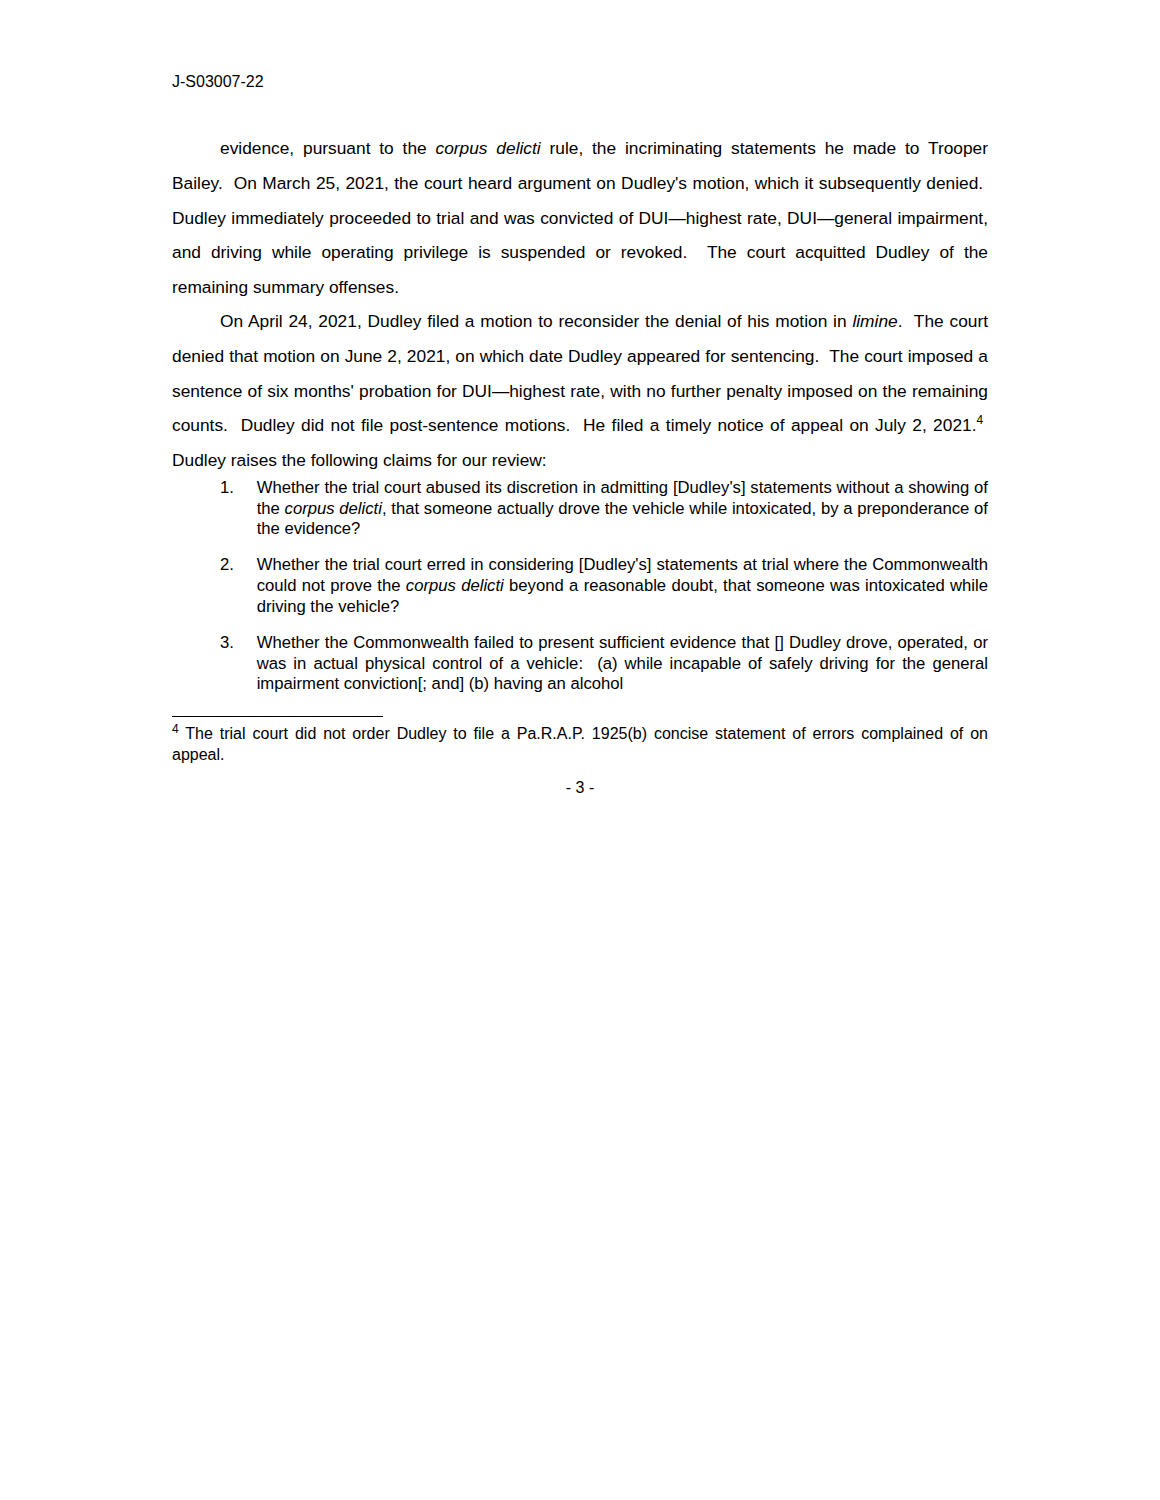J-S03007-22
evidence, pursuant to the corpus delicti rule, the incriminating statements he made to Trooper Bailey. On March 25, 2021, the court heard argument on Dudley's motion, which it subsequently denied. Dudley immediately proceeded to trial and was convicted of DUI—highest rate, DUI—general impairment, and driving while operating privilege is suspended or revoked. The court acquitted Dudley of the remaining summary offenses.
On April 24, 2021, Dudley filed a motion to reconsider the denial of his motion in limine. The court denied that motion on June 2, 2021, on which date Dudley appeared for sentencing. The court imposed a sentence of six months' probation for DUI—highest rate, with no further penalty imposed on the remaining counts. Dudley did not file post-sentence motions. He filed a timely notice of appeal on July 2, 2021.4 Dudley raises the following claims for our review:
1. Whether the trial court abused its discretion in admitting [Dudley's] statements without a showing of the corpus delicti, that someone actually drove the vehicle while intoxicated, by a preponderance of the evidence?
2. Whether the trial court erred in considering [Dudley's] statements at trial where the Commonwealth could not prove the corpus delicti beyond a reasonable doubt, that someone was intoxicated while driving the vehicle?
3. Whether the Commonwealth failed to present sufficient evidence that [] Dudley drove, operated, or was in actual physical control of a vehicle: (a) while incapable of safely driving for the general impairment conviction[; and] (b) having an alcohol
4 The trial court did not order Dudley to file a Pa.R.A.P. 1925(b) concise statement of errors complained of on appeal.
- 3 -